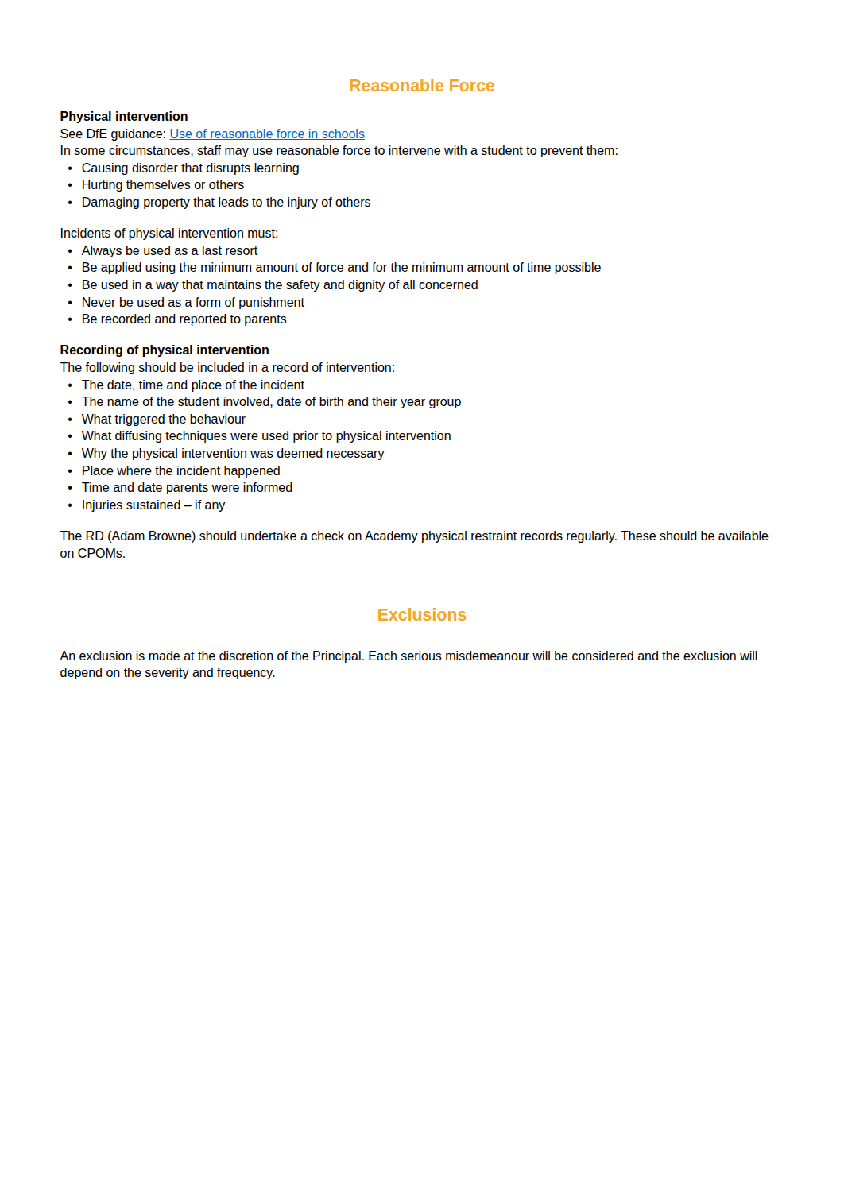Reasonable Force
Physical intervention
See DfE guidance: Use of reasonable force in schools
In some circumstances, staff may use reasonable force to intervene with a student to prevent them:
Causing disorder that disrupts learning
Hurting themselves or others
Damaging property that leads to the injury of others
Incidents of physical intervention must:
Always be used as a last resort
Be applied using the minimum amount of force and for the minimum amount of time possible
Be used in a way that maintains the safety and dignity of all concerned
Never be used as a form of punishment
Be recorded and reported to parents
Recording of physical intervention
The following should be included in a record of intervention:
The date, time and place of the incident
The name of the student involved, date of birth and their year group
What triggered the behaviour
What diffusing techniques were used prior to physical intervention
Why the physical intervention was deemed necessary
Place where the incident happened
Time and date parents were informed
Injuries sustained – if any
The RD (Adam Browne) should undertake a check on Academy physical restraint records regularly. These should be available on CPOMs.
Exclusions
An exclusion is made at the discretion of the Principal. Each serious misdemeanour will be considered and the exclusion will depend on the severity and frequency.